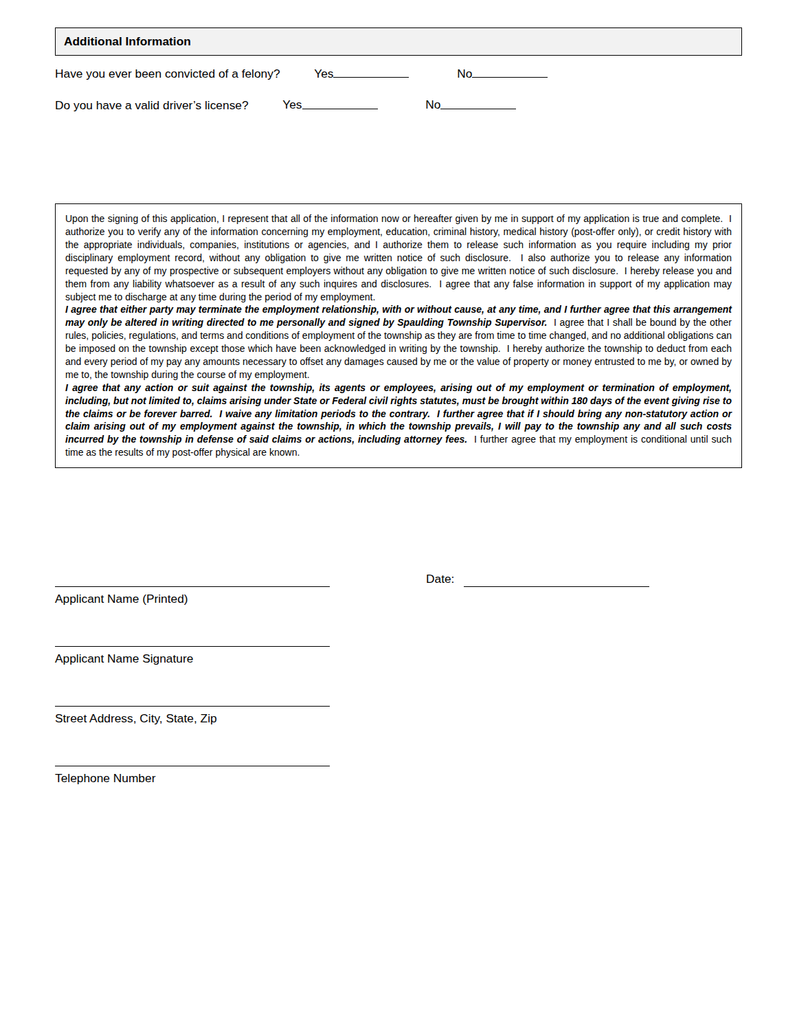Additional Information
Have you ever been convicted of a felony? Yes No
Do you have a valid driver’s license? Yes No
Upon the signing of this application, I represent that all of the information now or hereafter given by me in support of my application is true and complete. I authorize you to verify any of the information concerning my employment, education, criminal history, medical history (post-offer only), or credit history with the appropriate individuals, companies, institutions or agencies, and I authorize them to release such information as you require including my prior disciplinary employment record, without any obligation to give me written notice of such disclosure. I also authorize you to release any information requested by any of my prospective or subsequent employers without any obligation to give me written notice of such disclosure. I hereby release you and them from any liability whatsoever as a result of any such inquires and disclosures. I agree that any false information in support of my application may subject me to discharge at any time during the period of my employment.
I agree that either party may terminate the employment relationship, with or without cause, at any time, and I further agree that this arrangement may only be altered in writing directed to me personally and signed by Spaulding Township Supervisor. I agree that I shall be bound by the other rules, policies, regulations, and terms and conditions of employment of the township as they are from time to time changed, and no additional obligations can be imposed on the township except those which have been acknowledged in writing by the township. I hereby authorize the township to deduct from each and every period of my pay any amounts necessary to offset any damages caused by me or the value of property or money entrusted to me by, or owned by me to, the township during the course of my employment.
I agree that any action or suit against the township, its agents or employees, arising out of my employment or termination of employment, including, but not limited to, claims arising under State or Federal civil rights statutes, must be brought within 180 days of the event giving rise to the claims or be forever barred. I waive any limitation periods to the contrary. I further agree that if I should bring any non-statutory action or claim arising out of my employment against the township, in which the township prevails, I will pay to the township any and all such costs incurred by the township in defense of said claims or actions, including attorney fees. I further agree that my employment is conditional until such time as the results of my post-offer physical are known.
Date:
Applicant Name (Printed)
Applicant Name Signature
Street Address, City, State, Zip
Telephone Number